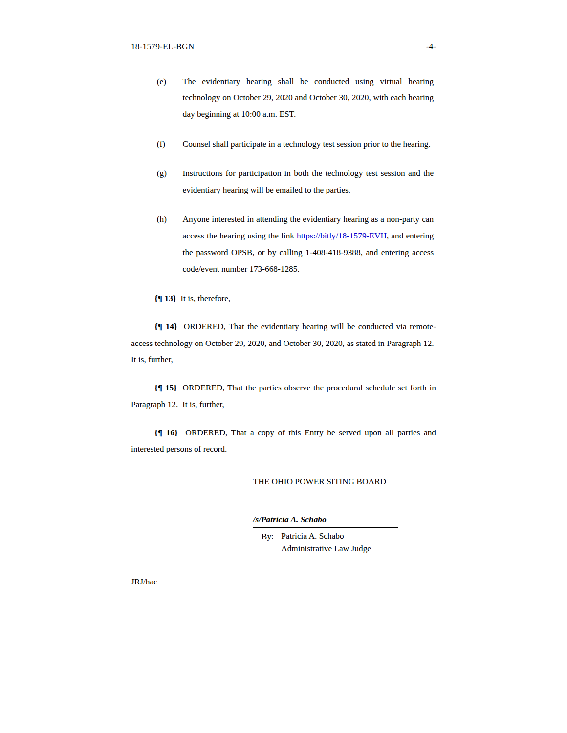18-1579-EL-BGN
-4-
(e)
The evidentiary hearing shall be conducted using virtual hearing technology on October 29, 2020 and October 30, 2020, with each hearing day beginning at 10:00 a.m. EST.
(f)
Counsel shall participate in a technology test session prior to the hearing.
(g)
Instructions for participation in both the technology test session and the evidentiary hearing will be emailed to the parties.
(h)
Anyone interested in attending the evidentiary hearing as a non-party can access the hearing using the link https://bitly/18-1579-EVH, and entering the password OPSB, or by calling 1-408-418-9388, and entering access code/event number 173-668-1285.
{¶ 13} It is, therefore,
{¶ 14} ORDERED, That the evidentiary hearing will be conducted via remote-access technology on October 29, 2020, and October 30, 2020, as stated in Paragraph 12. It is, further,
{¶ 15} ORDERED, That the parties observe the procedural schedule set forth in Paragraph 12. It is, further,
{¶ 16} ORDERED, That a copy of this Entry be served upon all parties and interested persons of record.
THE OHIO POWER SITING BOARD
/s/Patricia A. Schabo
By:
Patricia A. Schabo
Administrative Law Judge
JRJ/hac